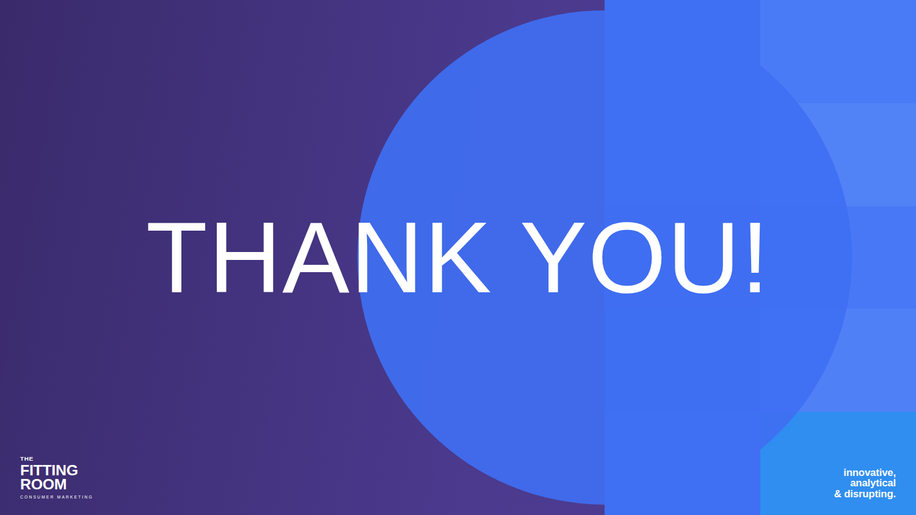THANK YOU!
THE FITTING ROOM CONSUMER MARKETING
innovative, analytical & disrupting.